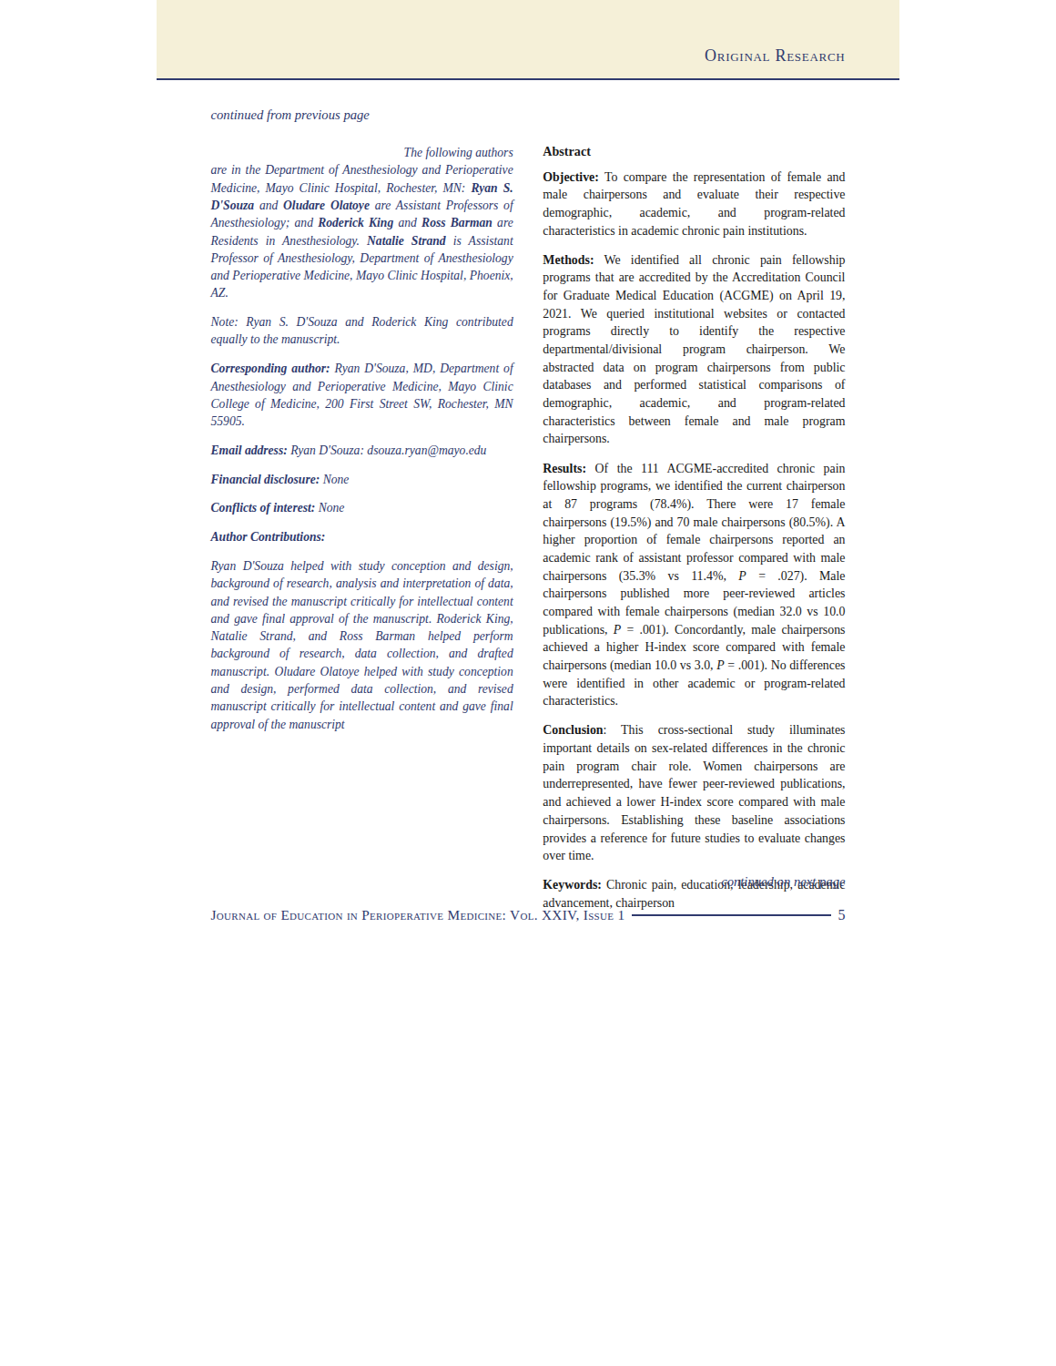Original Research
continued from previous page
The following authors are in the Department of Anesthesiology and Perioperative Medicine, Mayo Clinic Hospital, Rochester, MN: Ryan S. D'Souza and Oludare Olatoye are Assistant Professors of Anesthesiology; and Roderick King and Ross Barman are Residents in Anesthesiology. Natalie Strand is Assistant Professor of Anesthesiology, Department of Anesthesiology and Perioperative Medicine, Mayo Clinic Hospital, Phoenix, AZ.
Note: Ryan S. D'Souza and Roderick King contributed equally to the manuscript.
Corresponding author: Ryan D'Souza, MD, Department of Anesthesiology and Perioperative Medicine, Mayo Clinic College of Medicine, 200 First Street SW, Rochester, MN 55905.
Email address: Ryan D'Souza: dsouza.ryan@mayo.edu
Financial disclosure: None
Conflicts of interest: None
Author Contributions:
Ryan D'Souza helped with study conception and design, background of research, analysis and interpretation of data, and revised the manuscript critically for intellectual content and gave final approval of the manuscript. Roderick King, Natalie Strand, and Ross Barman helped perform background of research, data collection, and drafted manuscript. Oludare Olatoye helped with study conception and design, performed data collection, and revised manuscript critically for intellectual content and gave final approval of the manuscript
Abstract
Objective: To compare the representation of female and male chairpersons and evaluate their respective demographic, academic, and program-related characteristics in academic chronic pain institutions.
Methods: We identified all chronic pain fellowship programs that are accredited by the Accreditation Council for Graduate Medical Education (ACGME) on April 19, 2021. We queried institutional websites or contacted programs directly to identify the respective departmental/divisional program chairperson. We abstracted data on program chairpersons from public databases and performed statistical comparisons of demographic, academic, and program-related characteristics between female and male program chairpersons.
Results: Of the 111 ACGME-accredited chronic pain fellowship programs, we identified the current chairperson at 87 programs (78.4%). There were 17 female chairpersons (19.5%) and 70 male chairpersons (80.5%). A higher proportion of female chairpersons reported an academic rank of assistant professor compared with male chairpersons (35.3% vs 11.4%, P = .027). Male chairpersons published more peer-reviewed articles compared with female chairpersons (median 32.0 vs 10.0 publications, P = .001). Concordantly, male chairpersons achieved a higher H-index score compared with female chairpersons (median 10.0 vs 3.0, P = .001). No differences were identified in other academic or program-related characteristics.
Conclusion: This cross-sectional study illuminates important details on sex-related differences in the chronic pain program chair role. Women chairpersons are underrepresented, have fewer peer-reviewed publications, and achieved a lower H-index score compared with male chairpersons. Establishing these baseline associations provides a reference for future studies to evaluate changes over time.
Keywords: Chronic pain, education, leadership, academic advancement, chairperson
continued on next page
Journal of Education in Perioperative Medicine: Vol. XXIV, Issue 1 5